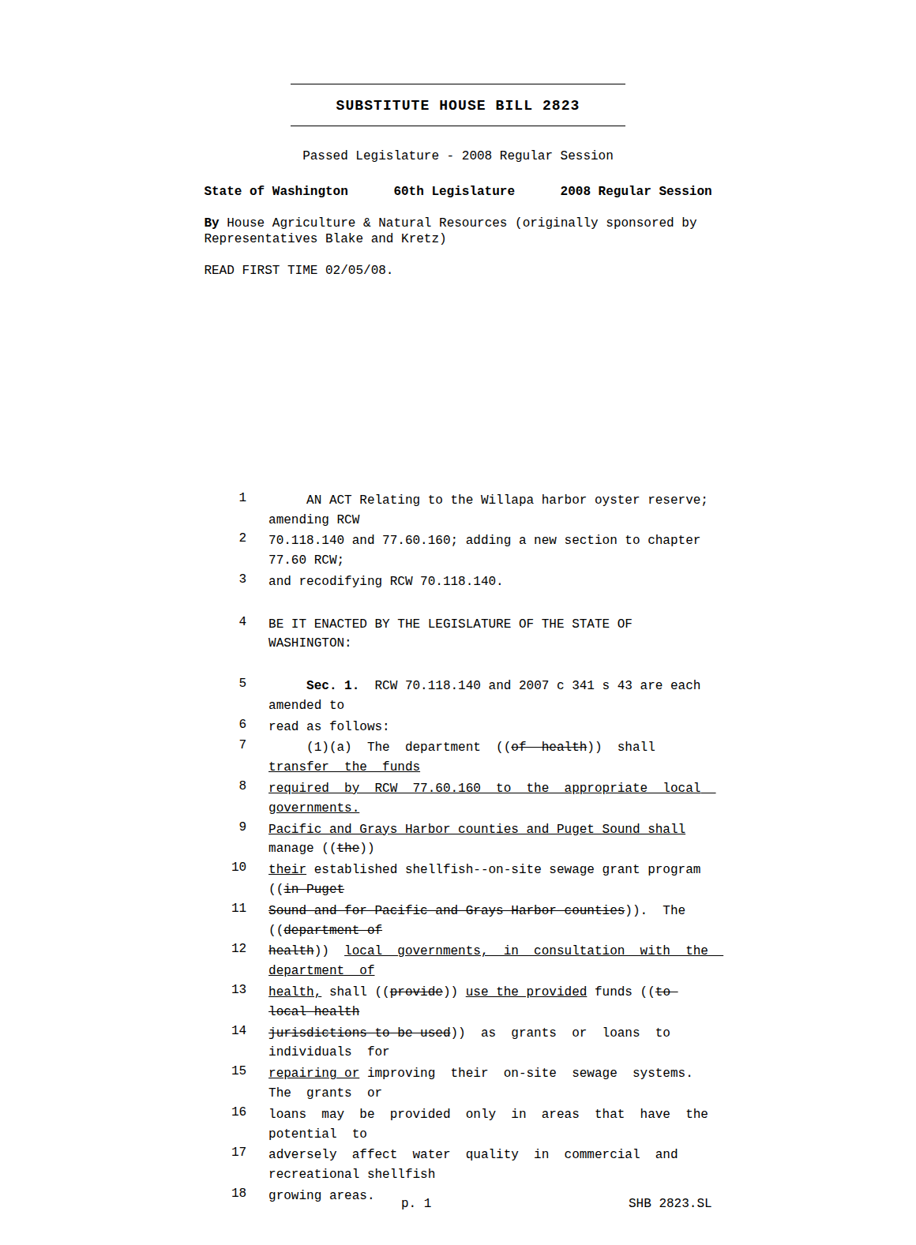SUBSTITUTE HOUSE BILL 2823
Passed Legislature - 2008 Regular Session
State of Washington 60th Legislature 2008 Regular Session
By House Agriculture & Natural Resources (originally sponsored by Representatives Blake and Kretz)
READ FIRST TIME 02/05/08.
| 1 | AN ACT Relating to the Willapa harbor oyster reserve; amending RCW |
| 2 | 70.118.140 and 77.60.160; adding a new section to chapter 77.60 RCW; |
| 3 | and recodifying RCW 70.118.140. |
| 4 | BE IT ENACTED BY THE LEGISLATURE OF THE STATE OF WASHINGTON: |
| 5 | Sec. 1. RCW 70.118.140 and 2007 c 341 s 43 are each amended to |
| 6 | read as follows: |
| 7 | (1)(a) The department (( of health )) shall transfer the funds |
| 8 | required by RCW 77.60.160 to the appropriate local governments. |
| 9 | Pacific and Grays Harbor counties and Puget Sound shall manage (( the )) |
| 10 | their established shellfish--on-site sewage grant program (( in Puget |
| 11 | Sound and for Pacific and Grays Harbor counties )). The (( department of |
| 12 | health )) local governments, in consultation with the department of |
| 13 | health, shall (( provide )) use the provided funds (( to local health |
| 14 | jurisdictions to be used )) as grants or loans to individuals for |
| 15 | repairing or improving their on-site sewage systems. The grants or |
| 16 | loans may be provided only in areas that have the potential to |
| 17 | adversely affect water quality in commercial and recreational shellfish |
| 18 | growing areas. |
p. 1 SHB 2823.SL